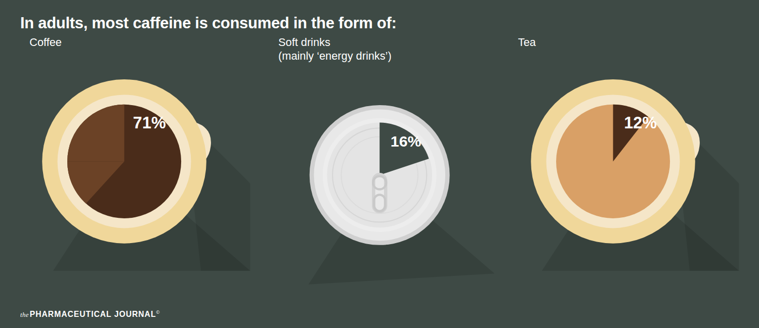In adults, most caffeine is consumed in the form of:
Coffee
71%
Soft drinks(mainly ‘energy drinks’)
16%
Tea
12%
the PHARMACEUTICAL JOURNAL©